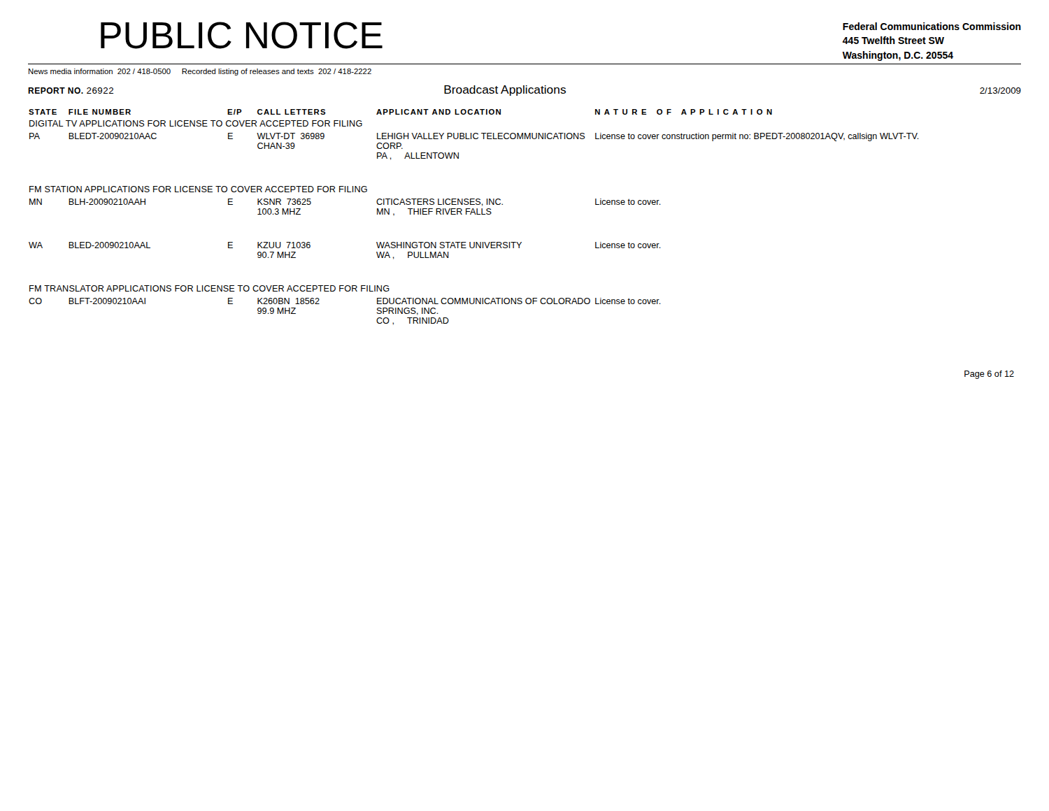PUBLIC NOTICE
Federal Communications Commission
445 Twelfth Street SW
Washington, D.C. 20554
News media information 202 / 418-0500 Recorded listing of releases and texts 202 / 418-2222
REPORT NO. 26922
Broadcast Applications
2/13/2009
| STATE | FILE NUMBER | E/P | CALL LETTERS | APPLICANT AND LOCATION | N A T U R E O F A P P L I C A T I O N |
| --- | --- | --- | --- | --- | --- |
| DIGITAL TV APPLICATIONS FOR LICENSE TO COVER ACCEPTED FOR FILING |
| PA | BLEDT-20090210AAC | E | WLVT-DT 36989 CHAN-39 | LEHIGH VALLEY PUBLIC TELECOMMUNICATIONS CORP. PA , ALLENTOWN | License to cover construction permit no: BPEDT-20080201AQV, callsign WLVT-TV. |
| FM STATION APPLICATIONS FOR LICENSE TO COVER ACCEPTED FOR FILING |
| MN | BLH-20090210AAH | E | KSNR 73625 100.3 MHZ | CITICASTERS LICENSES, INC. MN , THIEF RIVER FALLS | License to cover. |
| WA | BLED-20090210AAL | E | KZUU 71036 90.7 MHZ | WASHINGTON STATE UNIVERSITY WA , PULLMAN | License to cover. |
| FM TRANSLATOR APPLICATIONS FOR LICENSE TO COVER ACCEPTED FOR FILING |
| CO | BLFT-20090210AAI | E | K260BN 18562 99.9 MHZ | EDUCATIONAL COMMUNICATIONS OF COLORADO SPRINGS, INC. CO , TRINIDAD | License to cover. |
Page 6 of 12